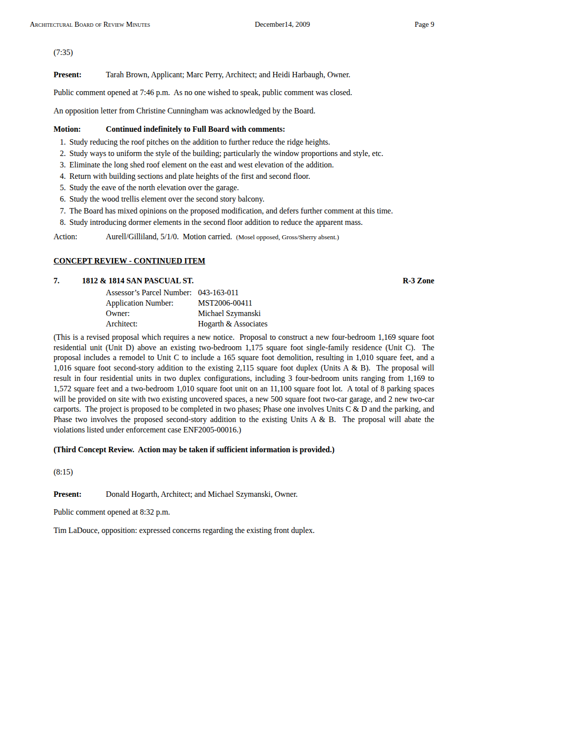Architectural Board of Review Minutes December14, 2009 Page 9
(7:35)
Present: Tarah Brown, Applicant; Marc Perry, Architect; and Heidi Harbaugh, Owner.
Public comment opened at 7:46 p.m. As no one wished to speak, public comment was closed.
An opposition letter from Christine Cunningham was acknowledged by the Board.
Motion: Continued indefinitely to Full Board with comments:
Study reducing the roof pitches on the addition to further reduce the ridge heights.
Study ways to uniform the style of the building; particularly the window proportions and style, etc.
Eliminate the long shed roof element on the east and west elevation of the addition.
Return with building sections and plate heights of the first and second floor.
Study the eave of the north elevation over the garage.
Study the wood trellis element over the second story balcony.
The Board has mixed opinions on the proposed modification, and defers further comment at this time.
Study introducing dormer elements in the second floor addition to reduce the apparent mass.
Action: Aurell/Gilliland, 5/1/0. Motion carried. (Mosel opposed, Gross/Sherry absent.)
CONCEPT REVIEW - CONTINUED ITEM
7. 1812 & 1814 SAN PASCUAL ST. R-3 Zone
| Assessor’s Parcel Number: | 043-163-011 |
| Application Number: | MST2006-00411 |
| Owner: | Michael Szymanski |
| Architect: | Hogarth & Associates |
(This is a revised proposal which requires a new notice. Proposal to construct a new four-bedroom 1,169 square foot residential unit (Unit D) above an existing two-bedroom 1,175 square foot single-family residence (Unit C). The proposal includes a remodel to Unit C to include a 165 square foot demolition, resulting in 1,010 square feet, and a 1,016 square foot second-story addition to the existing 2,115 square foot duplex (Units A & B). The proposal will result in four residential units in two duplex configurations, including 3 four-bedroom units ranging from 1,169 to 1,572 square feet and a two-bedroom 1,010 square foot unit on an 11,100 square foot lot. A total of 8 parking spaces will be provided on site with two existing uncovered spaces, a new 500 square foot two-car garage, and 2 new two-car carports. The project is proposed to be completed in two phases; Phase one involves Units C & D and the parking, and Phase two involves the proposed second-story addition to the existing Units A & B. The proposal will abate the violations listed under enforcement case ENF2005-00016.)
(Third Concept Review. Action may be taken if sufficient information is provided.)
(8:15)
Present: Donald Hogarth, Architect; and Michael Szymanski, Owner.
Public comment opened at 8:32 p.m.
Tim LaDouce, opposition: expressed concerns regarding the existing front duplex.